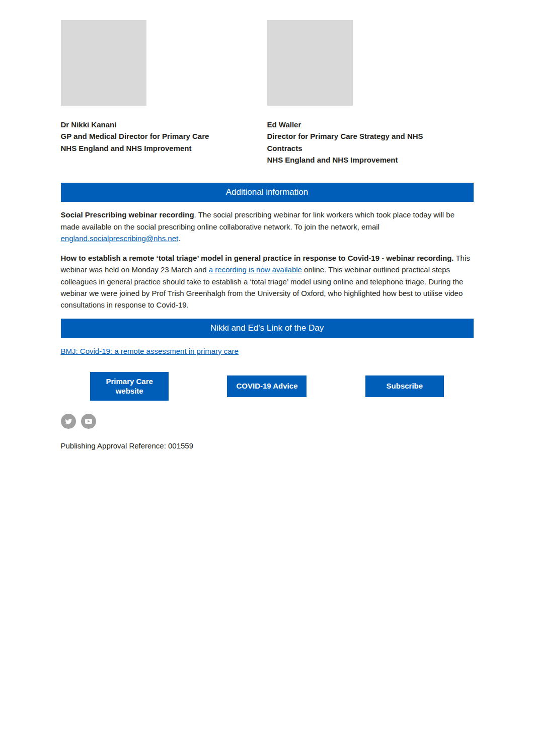| Dr Nikki Kanani GP and Medical Director for Primary Care NHS England and NHS Improvement | Ed Waller Director for Primary Care Strategy and NHS Contracts NHS England and NHS Improvement |
Additional information
Social Prescribing webinar recording. The social prescribing webinar for link workers which took place today will be made available on the social prescribing online collaborative network. To join the network, email england.socialprescribing@nhs.net.
How to establish a remote ‘total triage’ model in general practice in response to Covid-19 - webinar recording. This webinar was held on Monday 23 March and a recording is now available online. This webinar outlined practical steps colleagues in general practice should take to establish a ‘total triage’ model using online and telephone triage. During the webinar we were joined by Prof Trish Greenhalgh from the University of Oxford, who highlighted how best to utilise video consultations in response to Covid-19.
Nikki and Ed's Link of the Day
BMJ: Covid-19: a remote assessment in primary care
| Primary Care website | COVID-19 Advice | Subscribe |
Publishing Approval Reference: 001559